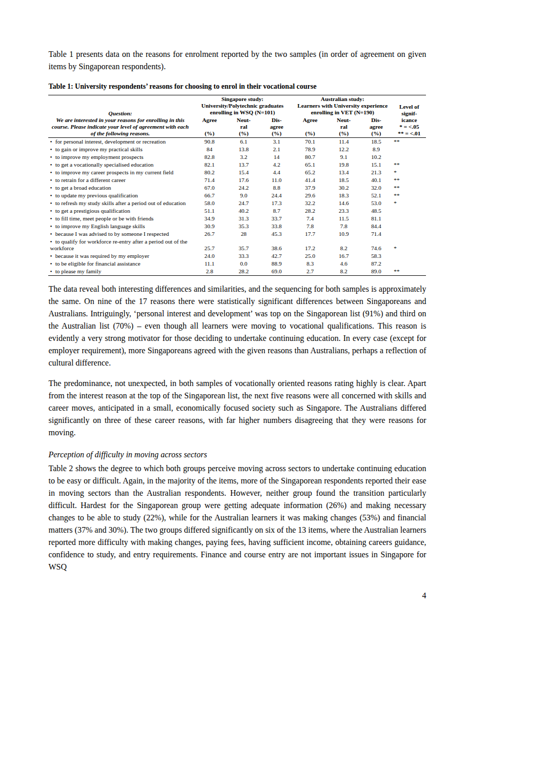Table 1 presents data on the reasons for enrolment reported by the two samples (in order of agreement on given items by Singaporean respondents).
Table 1: University respondents’ reasons for choosing to enrol in their vocational course
| Question: We are interested in your reasons for enrolling in this course. Please indicate your level of agreement with each of the following reasons. | Singapore study: University/Polytechnic graduates enrolling in WSQ (N=101) | Australian study: Learners with University experience enrolling in VET (N=190) | Level of signif- icance * = <.05 ** = <.01 |
| --- | --- | --- | --- |
| Agree (%) | Neut- ral (%) | Dis- agree (%) | Agree (%) | Neut- ral (%) | Dis- agree (%) |
| • for personal interest, development or recreation | 90.8 | 6.1 | 3.1 | 70.1 | 11.4 | 18.5 | ** |
| • to gain or improve my practical skills | 84 | 13.8 | 2.1 | 78.9 | 12.2 | 8.9 | |
| • to improve my employment prospects | 82.8 | 3.2 | 14 | 80.7 | 9.1 | 10.2 | |
| • to get a vocationally specialised education | 82.1 | 13.7 | 4.2 | 65.1 | 19.8 | 15.1 | ** |
| • to improve my career prospects in my current field | 80.2 | 15.4 | 4.4 | 65.2 | 13.4 | 21.3 | * |
| • to retrain for a different career | 71.4 | 17.6 | 11.0 | 41.4 | 18.5 | 40.1 | ** |
| • to get a broad education | 67.0 | 24.2 | 8.8 | 37.9 | 30.2 | 32.0 | ** |
| • to update my previous qualification | 66.7 | 9.0 | 24.4 | 29.6 | 18.3 | 52.1 | ** |
| • to refresh my study skills after a period out of education | 58.0 | 24.7 | 17.3 | 32.2 | 14.6 | 53.0 | * |
| • to get a prestigious qualification | 51.1 | 40.2 | 8.7 | 28.2 | 23.3 | 48.5 | |
| • to fill time, meet people or be with friends | 34.9 | 31.3 | 33.7 | 7.4 | 11.5 | 81.1 | |
| • to improve my English language skills | 30.9 | 35.3 | 33.8 | 7.8 | 7.8 | 84.4 | |
| • because I was advised to by someone I respected | 26.7 | 28 | 45.3 | 17.7 | 10.9 | 71.4 | |
| • to qualify for workforce re-entry after a period out of the workforce | 25.7 | 35.7 | 38.6 | 17.2 | 8.2 | 74.6 | * |
| • because it was required by my employer | 24.0 | 33.3 | 42.7 | 25.0 | 16.7 | 58.3 | |
| • to be eligible for financial assistance | 11.1 | 0.0 | 88.9 | 8.3 | 4.6 | 87.2 | |
| • to please my family | 2.8 | 28.2 | 69.0 | 2.7 | 8.2 | 89.0 | ** |
The data reveal both interesting differences and similarities, and the sequencing for both samples is approximately the same. On nine of the 17 reasons there were statistically significant differences between Singaporeans and Australians. Intriguingly, ‘personal interest and development’ was top on the Singaporean list (91%) and third on the Australian list (70%) – even though all learners were moving to vocational qualifications. This reason is evidently a very strong motivator for those deciding to undertake continuing education. In every case (except for employer requirement), more Singaporeans agreed with the given reasons than Australians, perhaps a reflection of cultural difference.
The predominance, not unexpected, in both samples of vocationally oriented reasons rating highly is clear. Apart from the interest reason at the top of the Singaporean list, the next five reasons were all concerned with skills and career moves, anticipated in a small, economically focused society such as Singapore. The Australians differed significantly on three of these career reasons, with far higher numbers disagreeing that they were reasons for moving.
Perception of difficulty in moving across sectors
Table 2 shows the degree to which both groups perceive moving across sectors to undertake continuing education to be easy or difficult. Again, in the majority of the items, more of the Singaporean respondents reported their ease in moving sectors than the Australian respondents. However, neither group found the transition particularly difficult. Hardest for the Singaporean group were getting adequate information (26%) and making necessary changes to be able to study (22%), while for the Australian learners it was making changes (53%) and financial matters (37% and 30%). The two groups differed significantly on six of the 13 items, where the Australian learners reported more difficulty with making changes, paying fees, having sufficient income, obtaining careers guidance, confidence to study, and entry requirements. Finance and course entry are not important issues in Singapore for WSQ
4